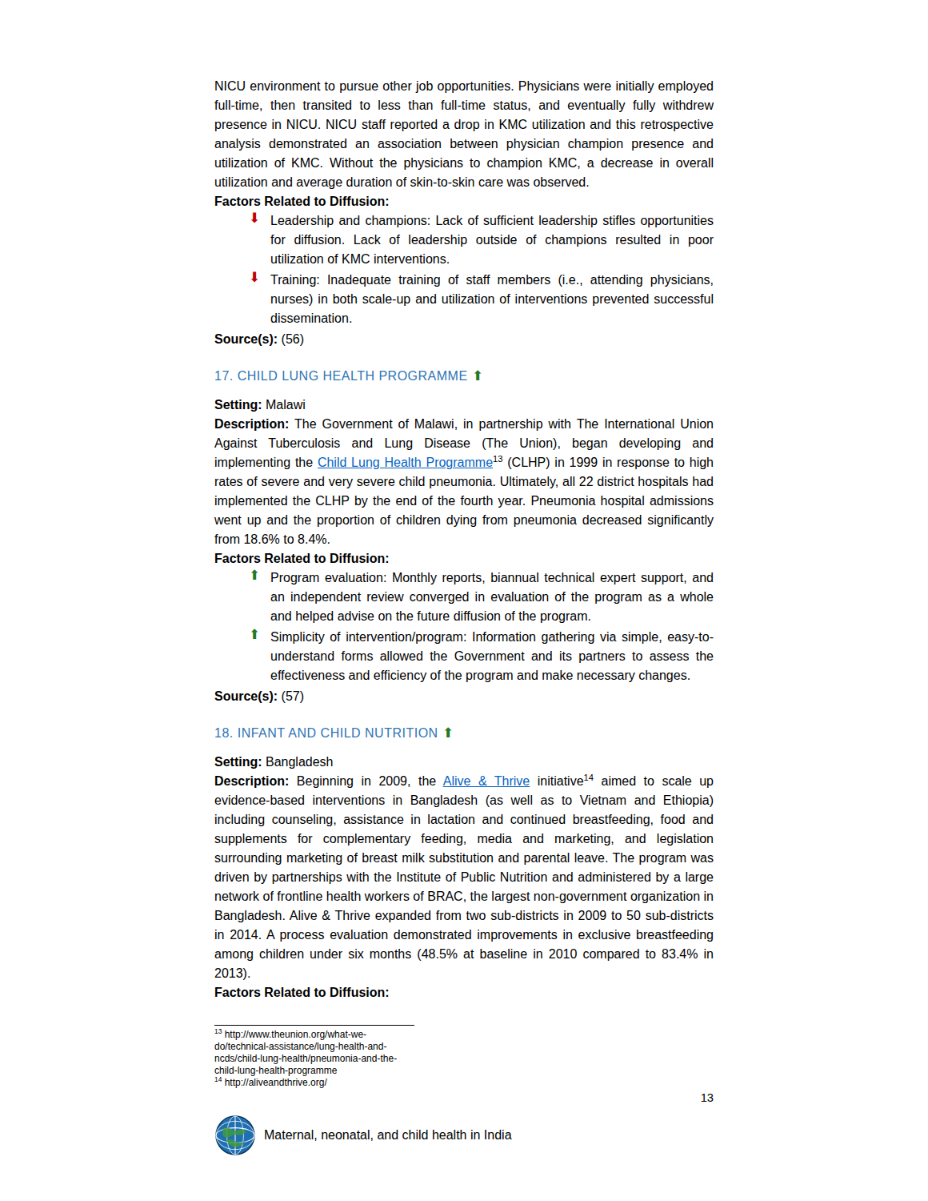NICU environment to pursue other job opportunities. Physicians were initially employed full-time, then transited to less than full-time status, and eventually fully withdrew presence in NICU. NICU staff reported a drop in KMC utilization and this retrospective analysis demonstrated an association between physician champion presence and utilization of KMC. Without the physicians to champion KMC, a decrease in overall utilization and average duration of skin-to-skin care was observed.
Factors Related to Diffusion:
⬇Leadership and champions: Lack of sufficient leadership stifles opportunities for diffusion. Lack of leadership outside of champions resulted in poor utilization of KMC interventions.
⬇Training: Inadequate training of staff members (i.e., attending physicians, nurses) in both scale-up and utilization of interventions prevented successful dissemination.
Source(s): (56)
17. Child Lung Health Programme ⬆
Setting: Malawi
Description: The Government of Malawi, in partnership with The International Union Against Tuberculosis and Lung Disease (The Union), began developing and implementing the Child Lung Health Programme13 (CLHP) in 1999 in response to high rates of severe and very severe child pneumonia. Ultimately, all 22 district hospitals had implemented the CLHP by the end of the fourth year. Pneumonia hospital admissions went up and the proportion of children dying from pneumonia decreased significantly from 18.6% to 8.4%.
Factors Related to Diffusion:
⬆Program evaluation: Monthly reports, biannual technical expert support, and an independent review converged in evaluation of the program as a whole and helped advise on the future diffusion of the program.
⬆Simplicity of intervention/program: Information gathering via simple, easy-to-understand forms allowed the Government and its partners to assess the effectiveness and efficiency of the program and make necessary changes.
Source(s): (57)
18. Infant and Child Nutrition ⬆
Setting: Bangladesh
Description: Beginning in 2009, the Alive & Thrive initiative14 aimed to scale up evidence-based interventions in Bangladesh (as well as to Vietnam and Ethiopia) including counseling, assistance in lactation and continued breastfeeding, food and supplements for complementary feeding, media and marketing, and legislation surrounding marketing of breast milk substitution and parental leave. The program was driven by partnerships with the Institute of Public Nutrition and administered by a large network of frontline health workers of BRAC, the largest non-government organization in Bangladesh. Alive & Thrive expanded from two sub-districts in 2009 to 50 sub-districts in 2014. A process evaluation demonstrated improvements in exclusive breastfeeding among children under six months (48.5% at baseline in 2010 compared to 83.4% in 2013).
Factors Related to Diffusion:
13 http://www.theunion.org/what-we-do/technical-assistance/lung-health-and-ncds/child-lung-health/pneumonia-and-the-child-lung-health-programme
14 http://aliveandthrive.org/
13
Maternal, neonatal, and child health in India